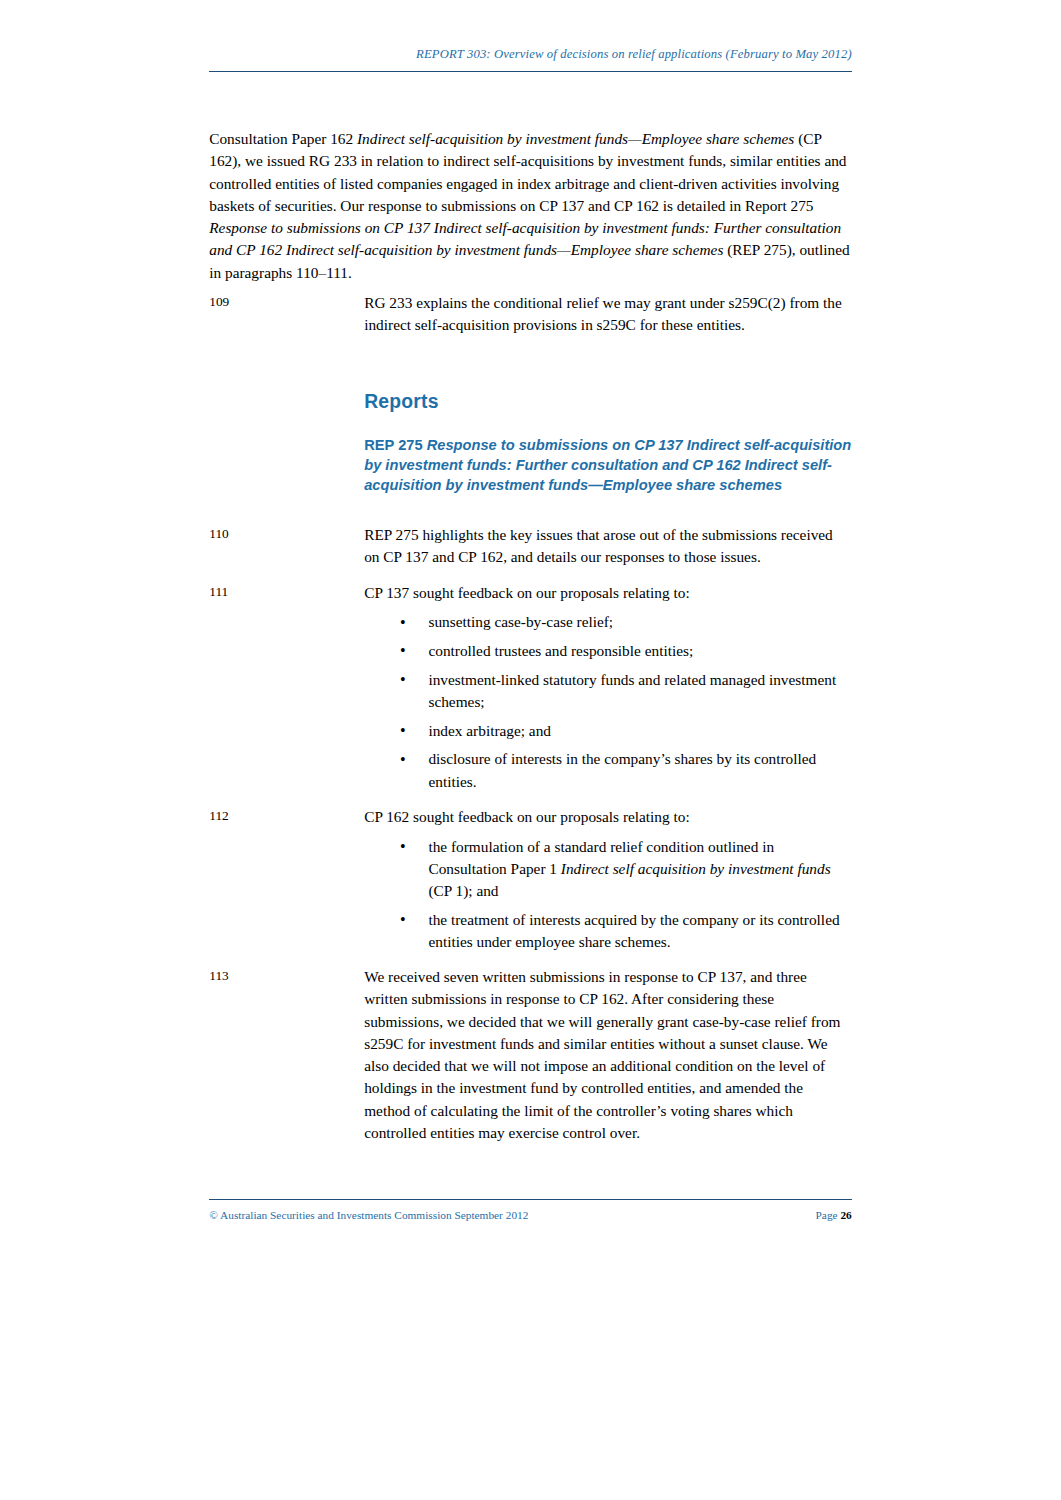REPORT 303: Overview of decisions on relief applications (February to May 2012)
Consultation Paper 162 Indirect self-acquisition by investment funds—Employee share schemes (CP 162), we issued RG 233 in relation to indirect self-acquisitions by investment funds, similar entities and controlled entities of listed companies engaged in index arbitrage and client-driven activities involving baskets of securities. Our response to submissions on CP 137 and CP 162 is detailed in Report 275 Response to submissions on CP 137 Indirect self-acquisition by investment funds: Further consultation and CP 162 Indirect self-acquisition by investment funds—Employee share schemes (REP 275), outlined in paragraphs 110–111.
109
RG 233 explains the conditional relief we may grant under s259C(2) from the indirect self-acquisition provisions in s259C for these entities.
Reports
REP 275 Response to submissions on CP 137 Indirect self-acquisition by investment funds: Further consultation and CP 162 Indirect self-acquisition by investment funds—Employee share schemes
110
REP 275 highlights the key issues that arose out of the submissions received on CP 137 and CP 162, and details our responses to those issues.
111
CP 137 sought feedback on our proposals relating to:
sunsetting case-by-case relief;
controlled trustees and responsible entities;
investment-linked statutory funds and related managed investment schemes;
index arbitrage; and
disclosure of interests in the company’s shares by its controlled entities.
112
CP 162 sought feedback on our proposals relating to:
the formulation of a standard relief condition outlined in Consultation Paper 1 Indirect self acquisition by investment funds (CP 1); and
the treatment of interests acquired by the company or its controlled entities under employee share schemes.
113
We received seven written submissions in response to CP 137, and three written submissions in response to CP 162. After considering these submissions, we decided that we will generally grant case-by-case relief from s259C for investment funds and similar entities without a sunset clause. We also decided that we will not impose an additional condition on the level of holdings in the investment fund by controlled entities, and amended the method of calculating the limit of the controller’s voting shares which controlled entities may exercise control over.
© Australian Securities and Investments Commission September 2012
Page 26